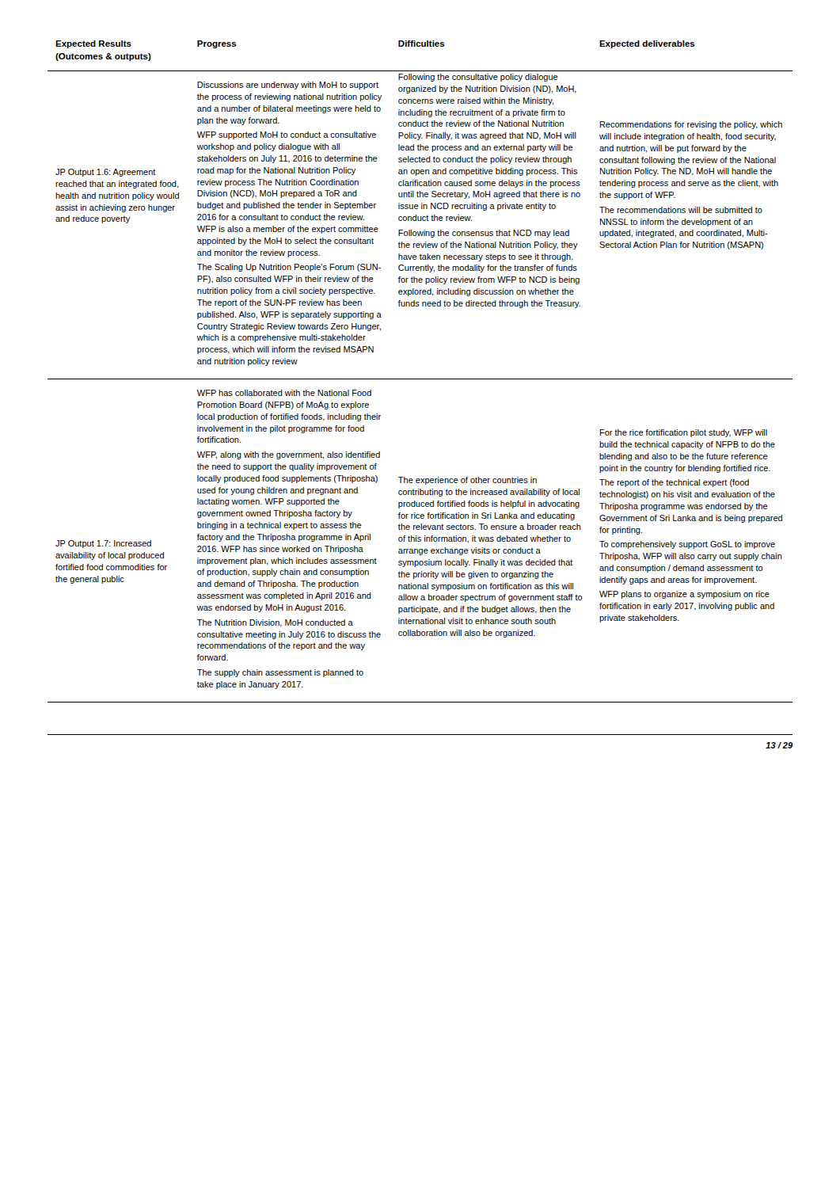| Expected Results (Outcomes & outputs) | Progress | Difficulties | Expected deliverables |
| --- | --- | --- | --- |
| JP Output 1.6: Agreement reached that an integrated food, health and nutrition policy would assist in achieving zero hunger and reduce poverty | Discussions are underway with MoH to support the process of reviewing national nutrition policy and a number of bilateral meetings were held to plan the way forward. WFP supported MoH to conduct a consultative workshop and policy dialogue with all stakeholders on July 11, 2016 to determine the road map for the National Nutrition Policy review process The Nutrition Coordination Division (NCD), MoH prepared a ToR and budget and published the tender in September 2016 for a consultant to conduct the review. WFP is also a member of the expert committee appointed by the MoH to select the consultant and monitor the review process. The Scaling Up Nutrition People's Forum (SUN-PF), also consulted WFP in their review of the nutrition policy from a civil society perspective. The report of the SUN-PF review has been published. Also, WFP is separately supporting a Country Strategic Review towards Zero Hunger, which is a comprehensive multi-stakeholder process, which will inform the revised MSAPN and nutrition policy review | Following the consultative policy dialogue organized by the Nutrition Division (ND), MoH, concerns were raised within the Ministry, including the recruitment of a private firm to conduct the review of the National Nutrition Policy. Finally, it was agreed that ND, MoH will lead the process and an external party will be selected to conduct the policy review through an open and competitive bidding process. This clarification caused some delays in the process until the Secretary, MoH agreed that there is no issue in NCD recruiting a private entity to conduct the review. Following the consensus that NCD may lead the review of the National Nutrition Policy, they have taken necessary steps to see it through. Currently, the modality for the transfer of funds for the policy review from WFP to NCD is being explored, including discussion on whether the funds need to be directed through the Treasury. | Recommendations for revising the policy, which will include integration of health, food security, and nutrtion, will be put forward by the consultant following the review of the National Nutrition Policy. The ND, MoH will handle the tendering process and serve as the client, with the support of WFP. The recommendations will be submitted to NNSSL to inform the development of an updated, integrated, and coordinated, Multi-Sectoral Action Plan for Nutrition (MSAPN) |
| JP Output 1.7: Increased availability of local produced fortified food commodities for the general public | WFP has collaborated with the National Food Promotion Board (NFPB) of MoAg to explore local production of fortified foods, including their involvement in the pilot programme for food fortification. WFP, along with the government, also identified the need to support the quality improvement of locally produced food supplements (Thriposha) used for young children and pregnant and lactating women. WFP supported the government owned Thriposha factory by bringing in a technical expert to assess the factory and the Thriposha programme in April 2016. WFP has since worked on Thriposha improvement plan, which includes assessment of production, supply chain and consumption and demand of Thriposha. The production assessment was completed in April 2016 and was endorsed by MoH in August 2016. The Nutrition Division, MoH conducted a consultative meeting in July 2016 to discuss the recommendations of the report and the way forward. The supply chain assessment is planned to take place in January 2017. | The experience of other countries in contributing to the increased availability of local produced fortified foods is helpful in advocating for rice fortification in Sri Lanka and educating the relevant sectors. To ensure a broader reach of this information, it was debated whether to arrange exchange visits or conduct a symposium locally. Finally it was decided that the priority will be given to organzing the national symposium on fortification as this will allow a broader spectrum of government staff to participate, and if the budget allows, then the international visit to enhance south south collaboration will also be organized. | For the rice fortification pilot study, WFP will build the technical capacity of NFPB to do the blending and also to be the future reference point in the country for blending fortified rice. The report of the technical expert (food technologist) on his visit and evaluation of the Thriposha programme was endorsed by the Government of Sri Lanka and is being prepared for printing. To comprehensively support GoSL to improve Thriposha, WFP will also carry out supply chain and consumption / demand assessment to identify gaps and areas for improvement. WFP plans to organize a symposium on rice fortification in early 2017, involving public and private stakeholders. |
13 / 29